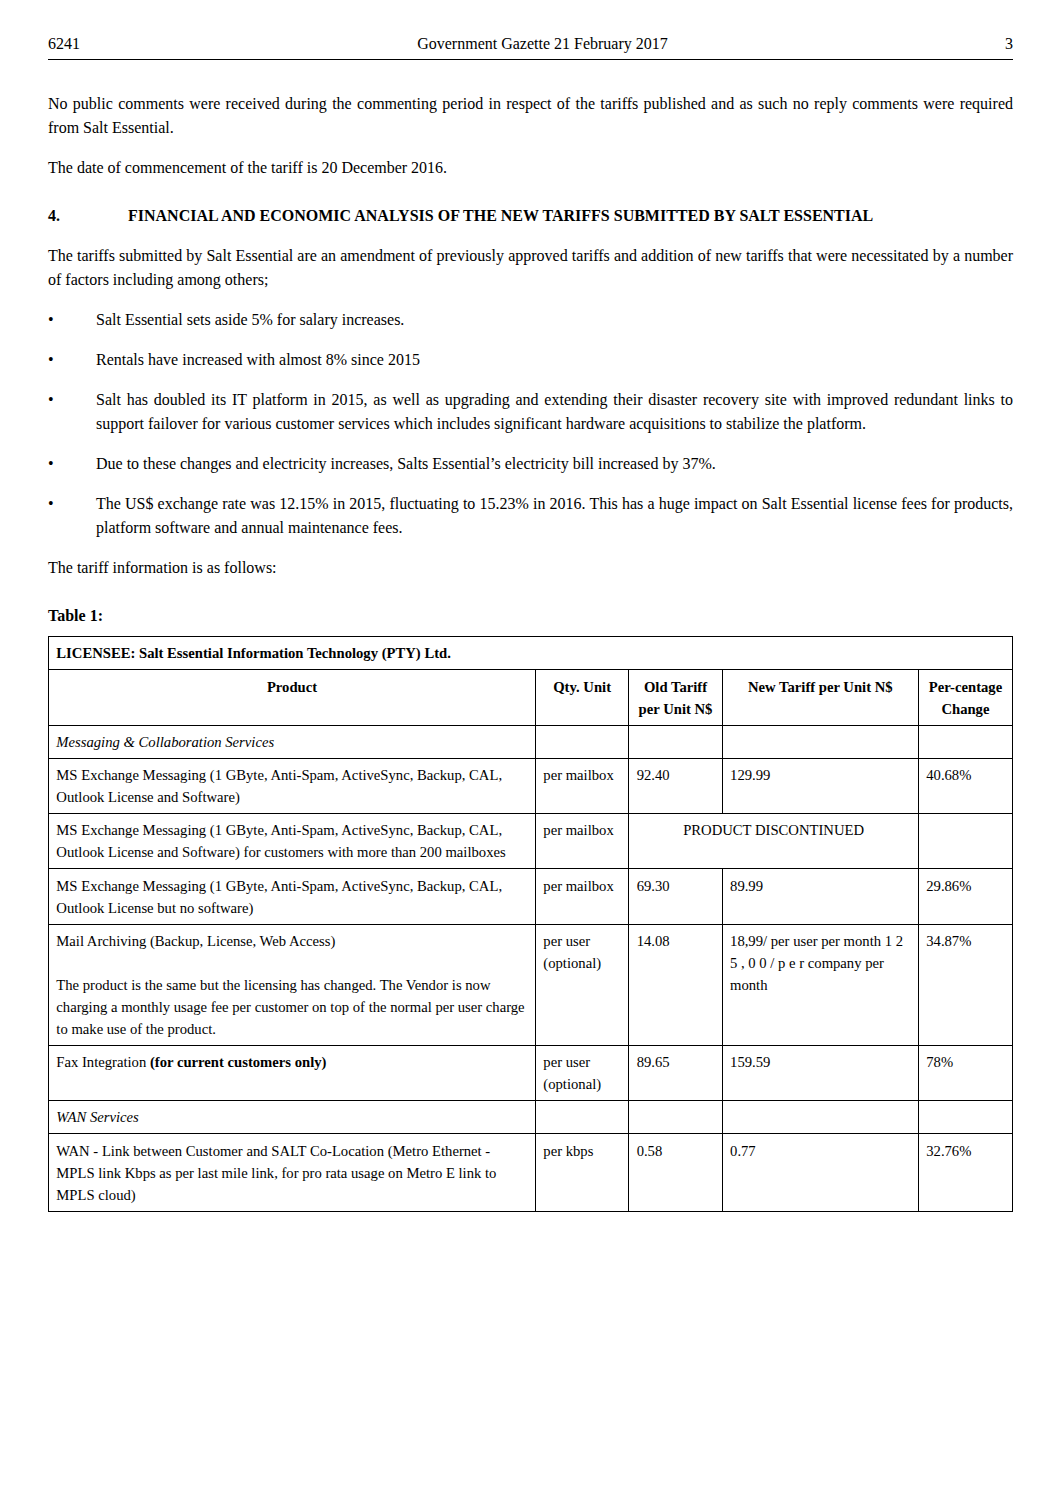6241 Government Gazette 21 February 2017 3
No public comments were received during the commenting period in respect of the tariffs published and as such no reply comments were required from Salt Essential.
The date of commencement of the tariff is 20 December 2016.
4. Financial and Economic Analysis of the New Tariffs Submitted by Salt Essential
The tariffs submitted by Salt Essential are an amendment of previously approved tariffs and addition of new tariffs that were necessitated by a number of factors including among others;
•Salt Essential sets aside 5% for salary increases.
•Rentals have increased with almost 8% since 2015
•Salt has doubled its IT platform in 2015, as well as upgrading and extending their disaster recovery site with improved redundant links to support failover for various customer services which includes significant hardware acquisitions to stabilize the platform.
•Due to these changes and electricity increases, Salts Essential’s electricity bill increased by 37%.
•The US$ exchange rate was 12.15% in 2015, fluctuating to 15.23% in 2016. This has a huge impact on Salt Essential license fees for products, platform software and annual maintenance fees.
The tariff information is as follows:
Table 1:
| LICENSEE: Salt Essential Information Technology (PTY) Ltd. |
| Product | Qty. Unit | Old Tariff per Unit N$ | New Tariff per Unit N$ | Per-centage Change |
| Messaging & Collaboration Services | | | | |
| MS Exchange Messaging (1 GByte, Anti-Spam, ActiveSync, Backup, CAL, Outlook License and Software) | per mailbox | 92.40 | 129.99 | 40.68% |
| MS Exchange Messaging (1 GByte, Anti-Spam, ActiveSync, Backup, CAL, Outlook License and Software) for customers with more than 200 mailboxes | per mailbox | PRODUCT DISCONTINUED | |
| MS Exchange Messaging (1 GByte, Anti-Spam, ActiveSync, Backup, CAL, Outlook License but no software) | per mailbox | 69.30 | 89.99 | 29.86% |
| Mail Archiving (Backup, License, Web Access) The product is the same but the licensing has changed. The Vendor is now charging a monthly usage fee per customer on top of the normal per user charge to make use of the product. | per user (optional) | 14.08 | 18,99/ per user per month 1 2 5 , 0 0 / p e r company per month | 34.87% |
| Fax Integration (for current customers only) | per user (optional) | 89.65 | 159.59 | 78% |
| WAN Services | | | | |
| WAN - Link between Customer and SALT Co-Location (Metro Ethernet - MPLS link Kbps as per last mile link, for pro rata usage on Metro E link to MPLS cloud) | per kbps | 0.58 | 0.77 | 32.76% |